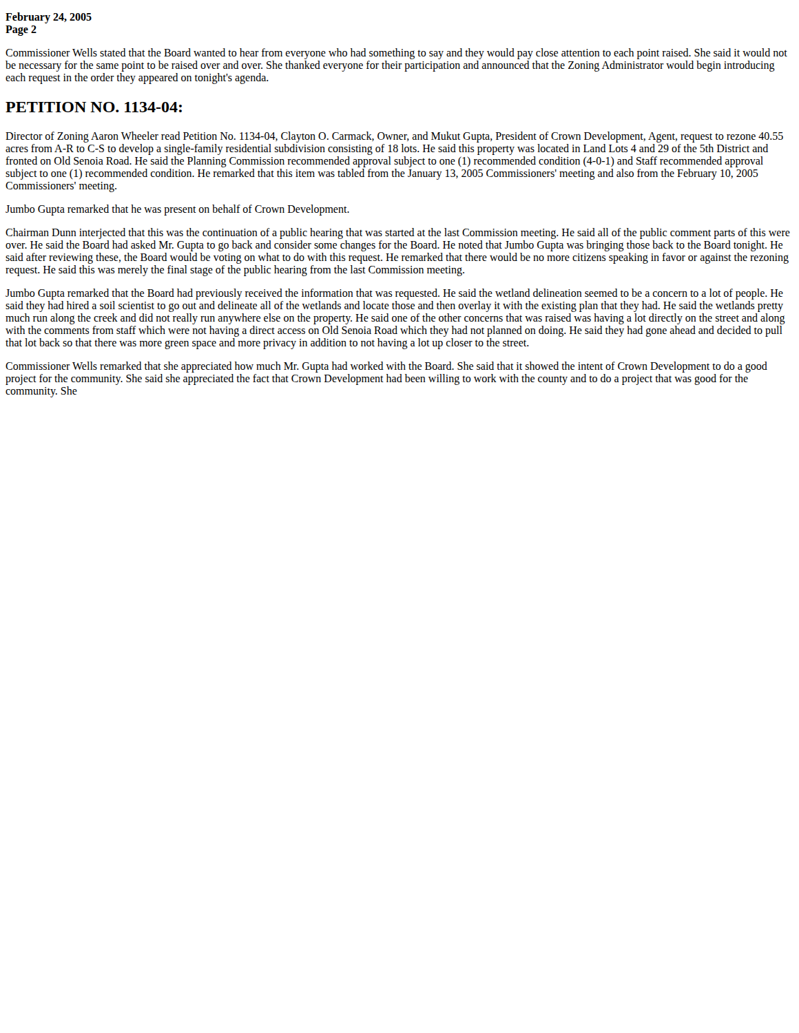February 24, 2005
Page 2
Commissioner Wells stated that the Board wanted to hear from everyone who had something to say and they would pay close attention to each point raised. She said it would not be necessary for the same point to be raised over and over. She thanked everyone for their participation and announced that the Zoning Administrator would begin introducing each request in the order they appeared on tonight's agenda.
PETITION NO. 1134-04:
Director of Zoning Aaron Wheeler read Petition No. 1134-04, Clayton O. Carmack, Owner, and Mukut Gupta, President of Crown Development, Agent, request to rezone 40.55 acres from A-R to C-S to develop a single-family residential subdivision consisting of 18 lots. He said this property was located in Land Lots 4 and 29 of the 5th District and fronted on Old Senoia Road. He said the Planning Commission recommended approval subject to one (1) recommended condition (4-0-1) and Staff recommended approval subject to one (1) recommended condition. He remarked that this item was tabled from the January 13, 2005 Commissioners' meeting and also from the February 10, 2005 Commissioners' meeting.
Jumbo Gupta remarked that he was present on behalf of Crown Development.
Chairman Dunn interjected that this was the continuation of a public hearing that was started at the last Commission meeting. He said all of the public comment parts of this were over. He said the Board had asked Mr. Gupta to go back and consider some changes for the Board. He noted that Jumbo Gupta was bringing those back to the Board tonight. He said after reviewing these, the Board would be voting on what to do with this request. He remarked that there would be no more citizens speaking in favor or against the rezoning request. He said this was merely the final stage of the public hearing from the last Commission meeting.
Jumbo Gupta remarked that the Board had previously received the information that was requested. He said the wetland delineation seemed to be a concern to a lot of people. He said they had hired a soil scientist to go out and delineate all of the wetlands and locate those and then overlay it with the existing plan that they had. He said the wetlands pretty much run along the creek and did not really run anywhere else on the property. He said one of the other concerns that was raised was having a lot directly on the street and along with the comments from staff which were not having a direct access on Old Senoia Road which they had not planned on doing. He said they had gone ahead and decided to pull that lot back so that there was more green space and more privacy in addition to not having a lot up closer to the street.
Commissioner Wells remarked that she appreciated how much Mr. Gupta had worked with the Board. She said that it showed the intent of Crown Development to do a good project for the community. She said she appreciated the fact that Crown Development had been willing to work with the county and to do a project that was good for the community. She